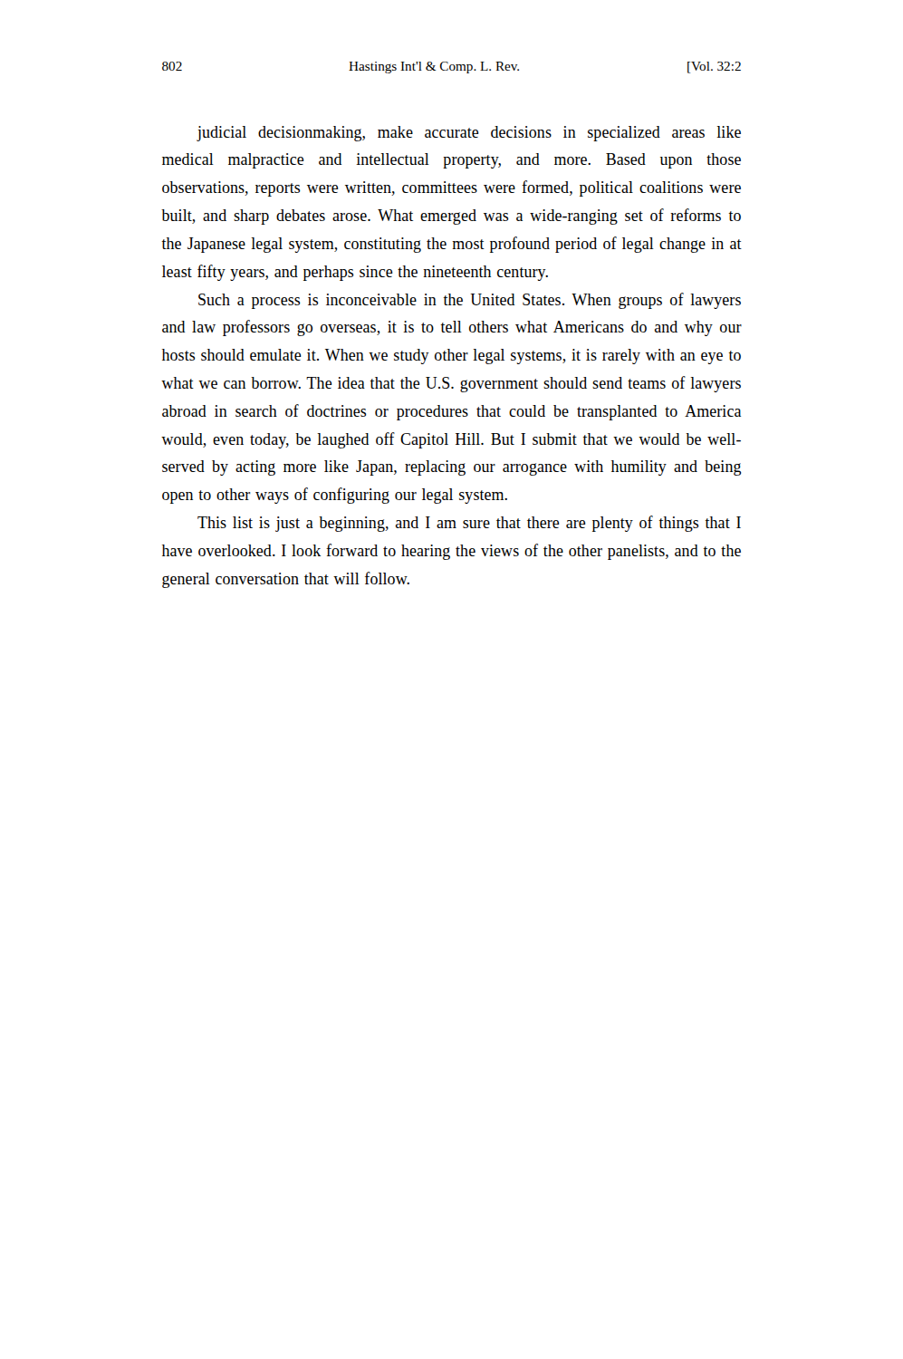802 Hastings Int'l & Comp. L. Rev. [Vol. 32:2
judicial decisionmaking, make accurate decisions in specialized areas like medical malpractice and intellectual property, and more. Based upon those observations, reports were written, committees were formed, political coalitions were built, and sharp debates arose. What emerged was a wide-ranging set of reforms to the Japanese legal system, constituting the most profound period of legal change in at least fifty years, and perhaps since the nineteenth century.
Such a process is inconceivable in the United States. When groups of lawyers and law professors go overseas, it is to tell others what Americans do and why our hosts should emulate it. When we study other legal systems, it is rarely with an eye to what we can borrow. The idea that the U.S. government should send teams of lawyers abroad in search of doctrines or procedures that could be transplanted to America would, even today, be laughed off Capitol Hill. But I submit that we would be well-served by acting more like Japan, replacing our arrogance with humility and being open to other ways of configuring our legal system.
This list is just a beginning, and I am sure that there are plenty of things that I have overlooked. I look forward to hearing the views of the other panelists, and to the general conversation that will follow.